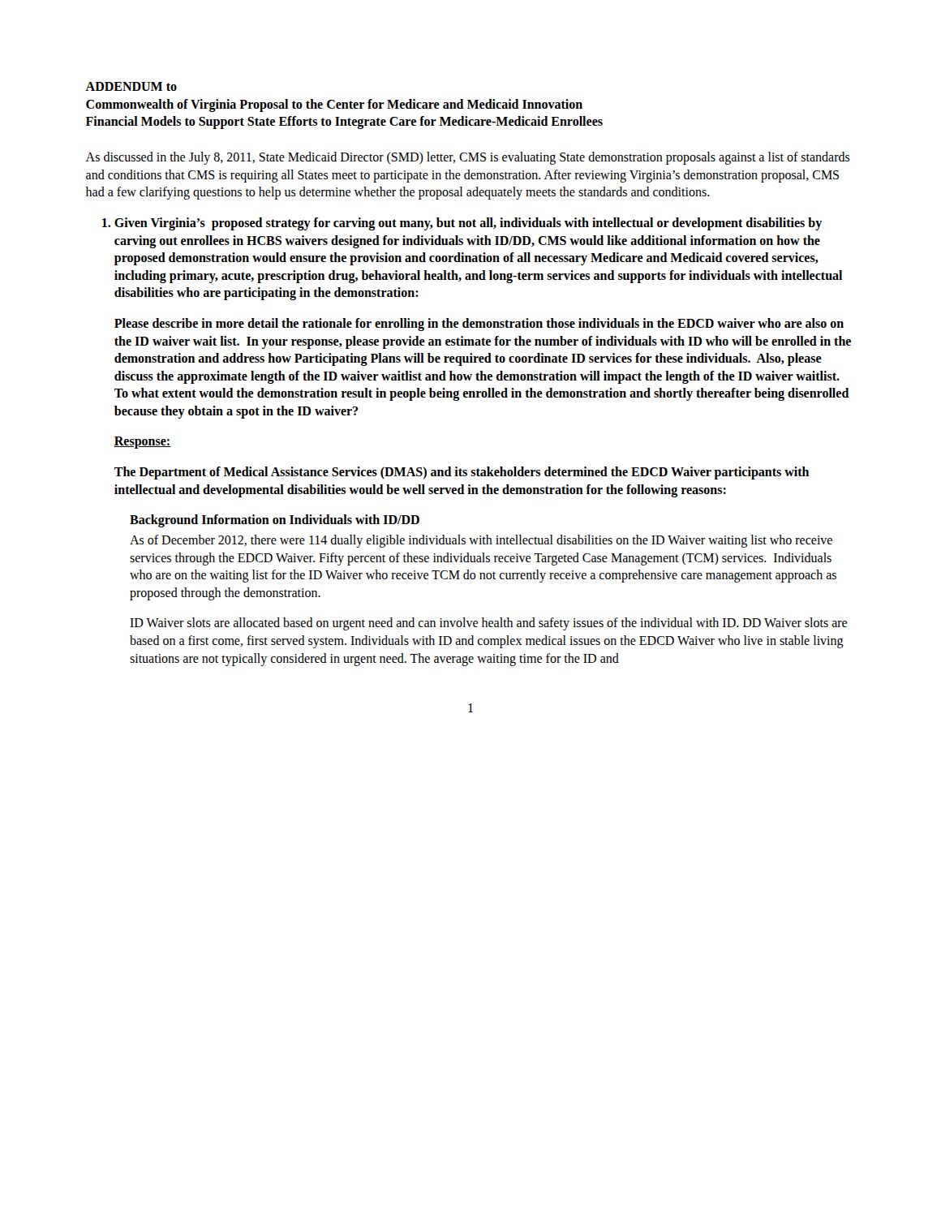ADDENDUM to
Commonwealth of Virginia Proposal to the Center for Medicare and Medicaid Innovation
Financial Models to Support State Efforts to Integrate Care for Medicare-Medicaid Enrollees
As discussed in the July 8, 2011, State Medicaid Director (SMD) letter, CMS is evaluating State demonstration proposals against a list of standards and conditions that CMS is requiring all States meet to participate in the demonstration. After reviewing Virginia’s demonstration proposal, CMS had a few clarifying questions to help us determine whether the proposal adequately meets the standards and conditions.
Given Virginia’s proposed strategy for carving out many, but not all, individuals with intellectual or development disabilities by carving out enrollees in HCBS waivers designed for individuals with ID/DD, CMS would like additional information on how the proposed demonstration would ensure the provision and coordination of all necessary Medicare and Medicaid covered services, including primary, acute, prescription drug, behavioral health, and long-term services and supports for individuals with intellectual disabilities who are participating in the demonstration:
Please describe in more detail the rationale for enrolling in the demonstration those individuals in the EDCD waiver who are also on the ID waiver wait list. In your response, please provide an estimate for the number of individuals with ID who will be enrolled in the demonstration and address how Participating Plans will be required to coordinate ID services for these individuals. Also, please discuss the approximate length of the ID waiver waitlist and how the demonstration will impact the length of the ID waiver waitlist. To what extent would the demonstration result in people being enrolled in the demonstration and shortly thereafter being disenrolled because they obtain a spot in the ID waiver?
Response:
The Department of Medical Assistance Services (DMAS) and its stakeholders determined the EDCD Waiver participants with intellectual and developmental disabilities would be well served in the demonstration for the following reasons:
Background Information on Individuals with ID/DD
As of December 2012, there were 114 dually eligible individuals with intellectual disabilities on the ID Waiver waiting list who receive services through the EDCD Waiver. Fifty percent of these individuals receive Targeted Case Management (TCM) services. Individuals who are on the waiting list for the ID Waiver who receive TCM do not currently receive a comprehensive care management approach as proposed through the demonstration.
ID Waiver slots are allocated based on urgent need and can involve health and safety issues of the individual with ID. DD Waiver slots are based on a first come, first served system. Individuals with ID and complex medical issues on the EDCD Waiver who live in stable living situations are not typically considered in urgent need. The average waiting time for the ID and
1